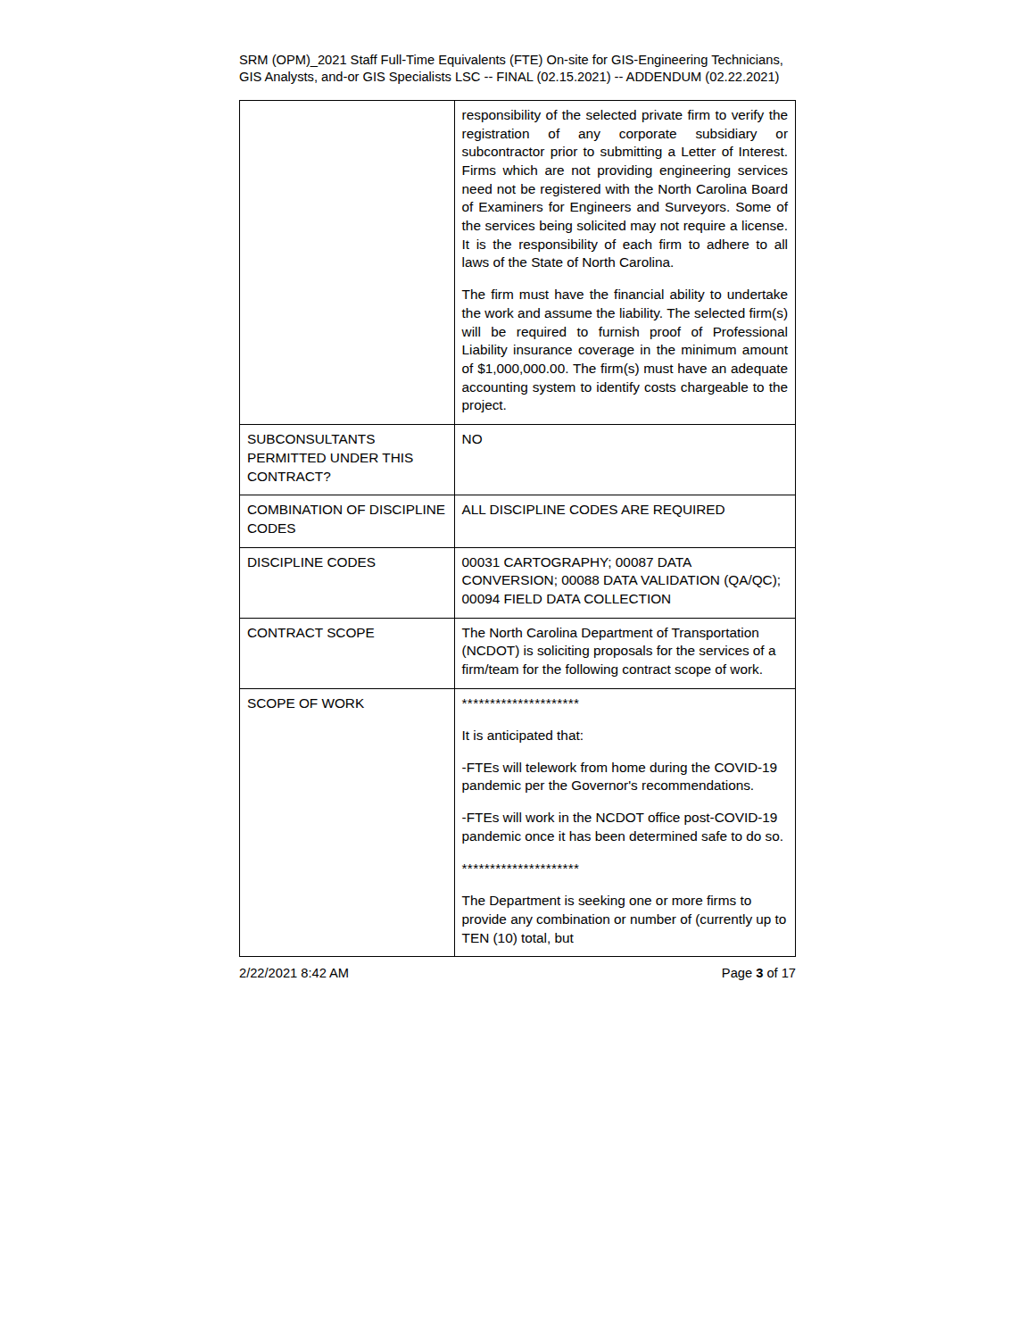SRM (OPM)_2021 Staff Full-Time Equivalents (FTE) On-site for GIS-Engineering Technicians, GIS Analysts, and-or GIS Specialists LSC -- FINAL (02.15.2021) -- ADDENDUM (02.22.2021)
| | responsibility of the selected private firm to verify the registration of any corporate subsidiary or subcontractor prior to submitting a Letter of Interest. Firms which are not providing engineering services need not be registered with the North Carolina Board of Examiners for Engineers and Surveyors. Some of the services being solicited may not require a license. It is the responsibility of each firm to adhere to all laws of the State of North Carolina. The firm must have the financial ability to undertake the work and assume the liability. The selected firm(s) will be required to furnish proof of Professional Liability insurance coverage in the minimum amount of $1,000,000.00. The firm(s) must have an adequate accounting system to identify costs chargeable to the project. |
| SUBCONSULTANTS PERMITTED UNDER THIS CONTRACT? | NO |
| COMBINATION OF DISCIPLINE CODES | ALL DISCIPLINE CODES ARE REQUIRED |
| DISCIPLINE CODES | 00031 CARTOGRAPHY; 00087 DATA CONVERSION; 00088 DATA VALIDATION (QA/QC); 00094 FIELD DATA COLLECTION |
| CONTRACT SCOPE | The North Carolina Department of Transportation (NCDOT) is soliciting proposals for the services of a firm/team for the following contract scope of work. |
| SCOPE OF WORK | ********************* It is anticipated that: -FTEs will telework from home during the COVID-19 pandemic per the Governor's recommendations. -FTEs will work in the NCDOT office post-COVID-19 pandemic once it has been determined safe to do so. ********************* The Department is seeking one or more firms to provide any combination or number of (currently up to TEN (10) total, but |
2/22/2021 8:42 AM
Page 3 of 17